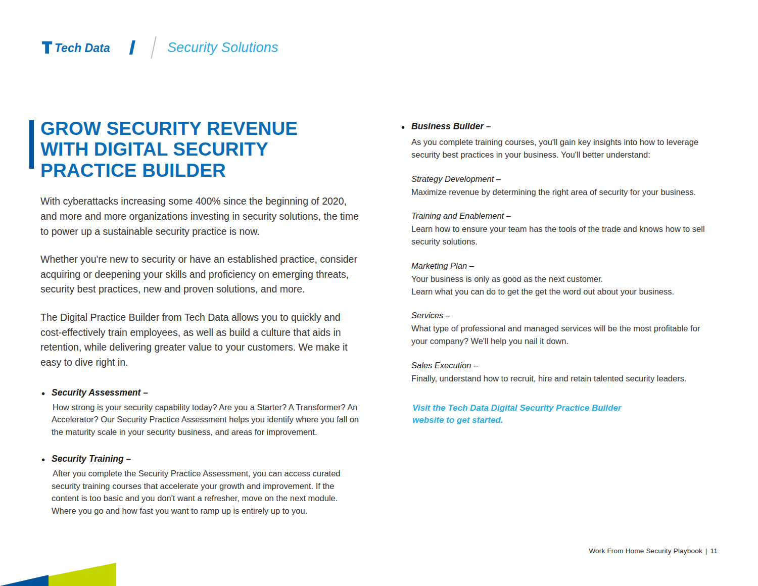Tech Data
Security Solutions
Grow Security Revenue
with Digital Security
Practice Builder
With cyberattacks increasing some 400% since the beginning of 2020, and more and more organizations investing in security solutions, the time to power up a sustainable security practice is now.
Whether you're new to security or have an established practice, consider acquiring or deepening your skills and proficiency on emerging threats, security best practices, new and proven solutions, and more.
The Digital Practice Builder from Tech Data allows you to quickly and cost-effectively train employees, as well as build a culture that aids in retention, while delivering greater value to your customers. We make it easy to dive right in.
Security Assessment – How strong is your security capability today? Are you a Starter? A Transformer? An Accelerator? Our Security Practice Assessment helps you identify where you fall on the maturity scale in your security business, and areas for improvement.
Security Training – After you complete the Security Practice Assessment, you can access curated security training courses that accelerate your growth and improvement. If the content is too basic and you don't want a refresher, move on the next module. Where you go and how fast you want to ramp up is entirely up to you.
Business Builder –
As you complete training courses, you'll gain key insights into how to leverage security best practices in your business. You'll better understand:
Strategy Development –
Maximize revenue by determining the right area of security for your business.
Training and Enablement –
Learn how to ensure your team has the tools of the trade and knows how to sell security solutions.
Marketing Plan –
Your business is only as good as the next customer.
Learn what you can do to get the get the word out about your business.
Services –
What type of professional and managed services will be the most profitable for your company? We'll help you nail it down.
Sales Execution –
Finally, understand how to recruit, hire and retain talented security leaders.
Visit the Tech Data Digital Security Practice Builder website to get started.
Work From Home Security Playbook|11